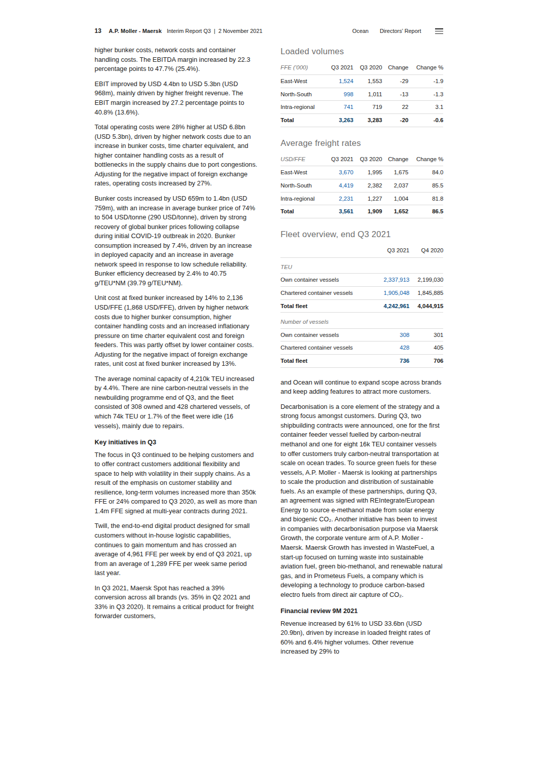13 A.P. Moller - Maersk Interim Report Q3 | 2 November 2021 Ocean Directors’ Report
higher bunker costs, network costs and container handling costs. The EBITDA margin increased by 22.3 percentage points to 47.7% (25.4%).
EBIT improved by USD 4.4bn to USD 5.3bn (USD 968m), mainly driven by higher freight revenue. The EBIT margin increased by 27.2 percentage points to 40.8% (13.6%).
Total operating costs were 28% higher at USD 6.8bn (USD 5.3bn), driven by higher network costs due to an increase in bunker costs, time charter equivalent, and higher container handling costs as a result of bottlenecks in the supply chains due to port congestions. Adjusting for the negative impact of foreign exchange rates, operating costs increased by 27%.
Bunker costs increased by USD 659m to 1.4bn (USD 759m), with an increase in average bunker price of 74% to 504 USD/tonne (290 USD/tonne), driven by strong recovery of global bunker prices following collapse during initial COVID-19 outbreak in 2020. Bunker consumption increased by 7.4%, driven by an increase in deployed capacity and an increase in average network speed in response to low schedule reliability. Bunker efficiency decreased by 2.4% to 40.75 g/TEU*NM (39.79 g/TEU*NM).
Unit cost at fixed bunker increased by 14% to 2,136 USD/FFE (1,868 USD/FFE), driven by higher network costs due to higher bunker consumption, higher container handling costs and an increased inflationary pressure on time charter equivalent cost and foreign feeders. This was partly offset by lower container costs. Adjusting for the negative impact of foreign exchange rates, unit cost at fixed bunker increased by 13%.
The average nominal capacity of 4,210k TEU increased by 4.4%. There are nine carbon-neutral vessels in the newbuilding programme end of Q3, and the fleet consisted of 308 owned and 428 chartered vessels, of which 74k TEU or 1.7% of the fleet were idle (16 vessels), mainly due to repairs.
Key initiatives in Q3
The focus in Q3 continued to be helping customers and to offer contract customers additional flexibility and space to help with volatility in their supply chains. As a result of the emphasis on customer stability and resilience, long-term volumes increased more than 350k FFE or 24% compared to Q3 2020, as well as more than 1.4m FFE signed at multi-year contracts during 2021.
Twill, the end-to-end digital product designed for small customers without in-house logistic capabilities, continues to gain momentum and has crossed an average of 4,961 FFE per week by end of Q3 2021, up from an average of 1,289 FFE per week same period last year.
In Q3 2021, Maersk Spot has reached a 39% conversion across all brands (vs. 35% in Q2 2021 and 33% in Q3 2020). It remains a critical product for freight forwarder customers,
Loaded volumes
| FFE (’000) | Q3 2021 | Q3 2020 | Change | Change % |
| --- | --- | --- | --- | --- |
| East-West | 1,524 | 1,553 | -29 | -1.9 |
| North-South | 998 | 1,011 | -13 | -1.3 |
| Intra-regional | 741 | 719 | 22 | 3.1 |
| Total | 3,263 | 3,283 | -20 | -0.6 |
Average freight rates
| USD/FFE | Q3 2021 | Q3 2020 | Change | Change % |
| --- | --- | --- | --- | --- |
| East-West | 3,670 | 1,995 | 1,675 | 84.0 |
| North-South | 4,419 | 2,382 | 2,037 | 85.5 |
| Intra-regional | 2,231 | 1,227 | 1,004 | 81.8 |
| Total | 3,561 | 1,909 | 1,652 | 86.5 |
Fleet overview, end Q3 2021
| | Q3 2021 | Q4 2020 |
| --- | --- | --- |
| TEU |
| Own container vessels | 2,337,913 | 2,199,030 |
| Chartered container vessels | 1,905,048 | 1,845,885 |
| Total fleet | 4,242,961 | 4,044,915 |
| Number of vessels |
| Own container vessels | 308 | 301 |
| Chartered container vessels | 428 | 405 |
| Total fleet | 736 | 706 |
and Ocean will continue to expand scope across brands and keep adding features to attract more customers.
Decarbonisation is a core element of the strategy and a strong focus amongst customers. During Q3, two shipbuilding contracts were announced, one for the first container feeder vessel fuelled by carbon-neutral methanol and one for eight 16k TEU container vessels to offer customers truly carbon-neutral transportation at scale on ocean trades. To source green fuels for these vessels, A.P. Moller - Maersk is looking at partnerships to scale the production and distribution of sustainable fuels. As an example of these partnerships, during Q3, an agreement was signed with REIntegrate/European Energy to source e-methanol made from solar energy and biogenic CO₂. Another initiative has been to invest in companies with decarbonisation purpose via Maersk Growth, the corporate venture arm of A.P. Moller - Maersk. Maersk Growth has invested in WasteFuel, a start-up focused on turning waste into sustainable aviation fuel, green bio-methanol, and renewable natural gas, and in Prometeus Fuels, a company which is developing a technology to produce carbon-based electro fuels from direct air capture of CO₂.
Financial review 9M 2021
Revenue increased by 61% to USD 33.6bn (USD 20.9bn), driven by increase in loaded freight rates of 60% and 6.4% higher volumes. Other revenue increased by 29% to